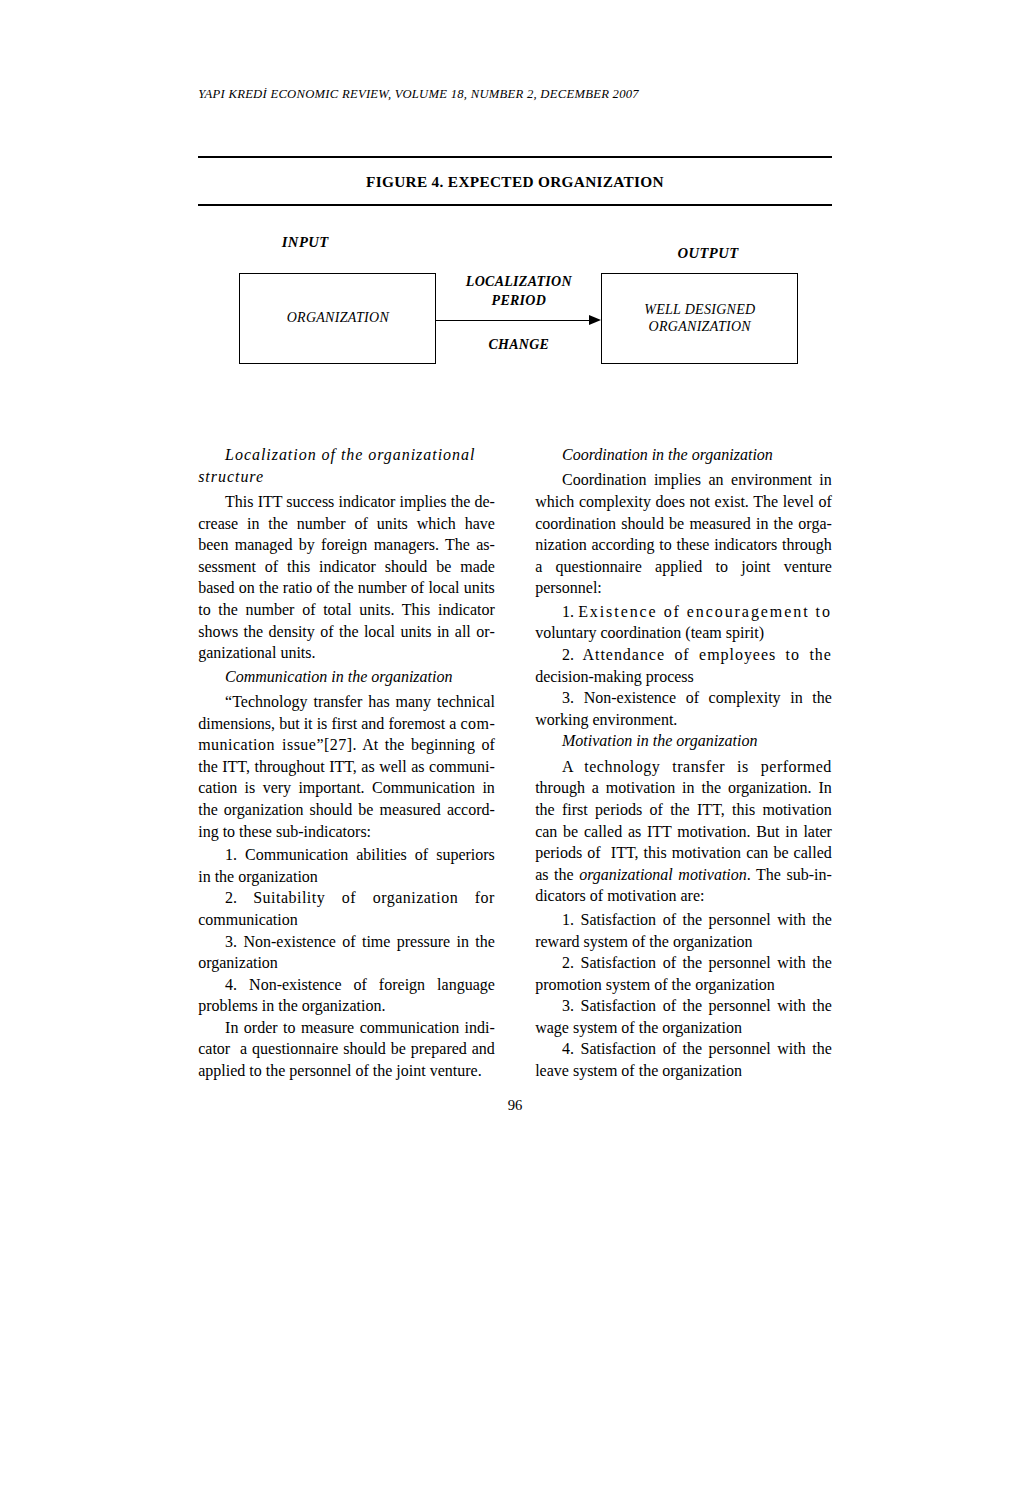YAPI KREDİ ECONOMIC REVIEW, VOLUME 18, NUMBER 2, DECEMBER 2007
FIGURE 4. EXPECTED ORGANIZATION
INPUT OUTPUT
ORGANIZATION
WELL DESIGNED
ORGANIZATION
LOCALIZATION PERIOD
CHANGE
Localization of the organizational
structure
This ITT success indicator implies the decrease in the number of units which have been managed by foreign managers. The assessment of this indicator should be made based on the ratio of the number of local units to the number of total units. This indicator shows the density of the local units in all organizational units.
Communication in the organization
“Technology transfer has many technical dimensions, but it is first and foremost a communication issue”[27]. At the beginning of the ITT, throughout ITT, as well as communication is very important. Communication in the organization should be measured according to these sub-indicators:
1. Communication abilities of superiors in the organization
2. Suitability of organization for communication
3. Non-existence of time pressure in the organization
4. Non-existence of foreign language problems in the organization.
In order to measure communication indicator a questionnaire should be prepared and applied to the personnel of the joint venture.
Coordination in the organization
Coordination implies an environment in which complexity does not exist. The level of coordination should be measured in the organization according to these indicators through a questionnaire applied to joint venture personnel:
1. Existence of encouragement to voluntary coordination (team spirit)
2. Attendance of employees to the decision-making process
3. Non-existence of complexity in the working environment.
Motivation in the organization
A technology transfer is performed through a motivation in the organization. In the first periods of the ITT, this motivation can be called as ITT motivation. But in later periods of ITT, this motivation can be called as the organizational motivation. The sub-indicators of motivation are:
1. Satisfaction of the personnel with the reward system of the organization
2. Satisfaction of the personnel with the promotion system of the organization
3. Satisfaction of the personnel with the wage system of the organization
4. Satisfaction of the personnel with the leave system of the organization
96